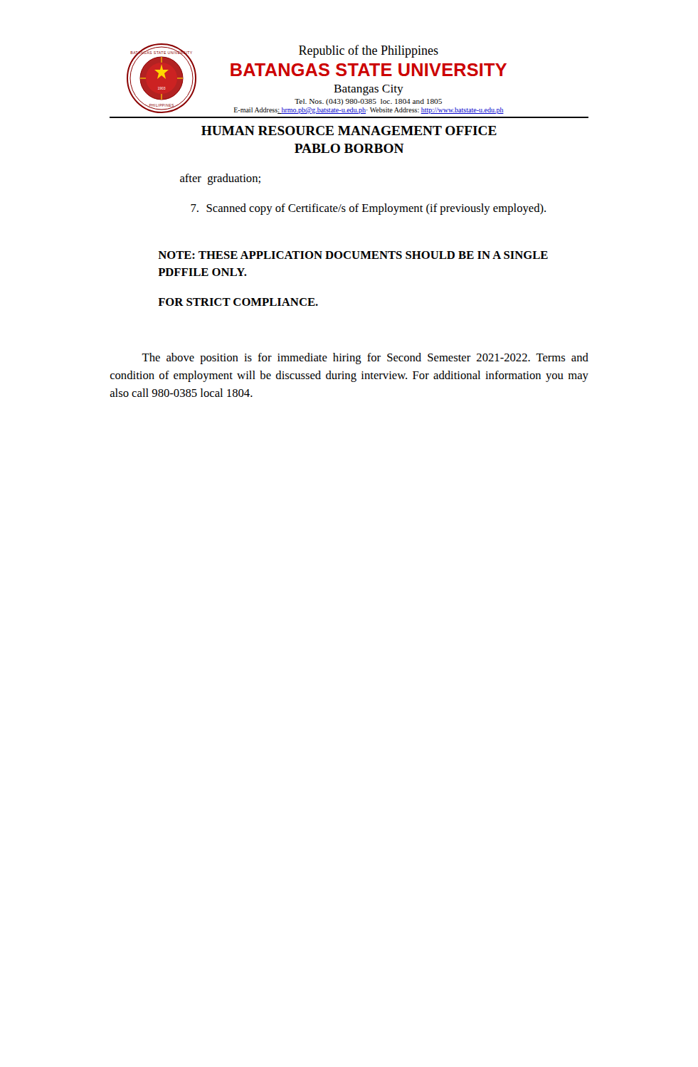BATANGAS STATE UNIVERSITY PHILIPPINES 1903
Republic of the Philippines
BATANGAS STATE UNIVERSITY
Batangas City
Tel. Nos. (043) 980-0385 loc. 1804 and 1805
E-mail Address: hrmo.pb@g.batstate-u.edu.ph· Website Address: http://www.batstate-u.edu.ph
HUMAN RESOURCE MANAGEMENT OFFICE
PABLO BORBON
after graduation;
7. Scanned copy of Certificate/s of Employment (if previously employed).
NOTE: THESE APPLICATION DOCUMENTS SHOULD BE IN A SINGLE PDFFILE ONLY.
FOR STRICT COMPLIANCE.
The above position is for immediate hiring for Second Semester 2021-2022. Terms and condition of employment will be discussed during interview. For additional information you may also call 980-0385 local 1804.